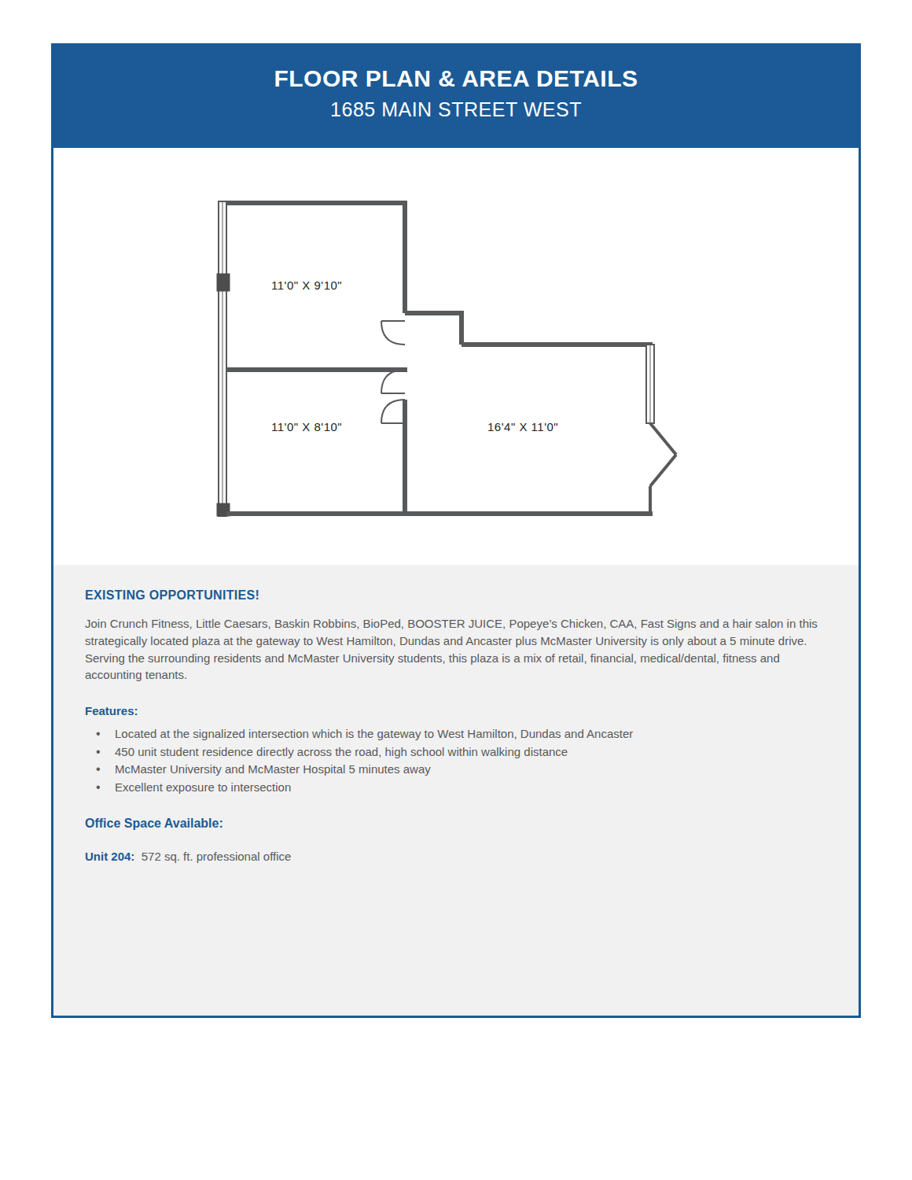FLOOR PLAN & AREA DETAILS
1685 MAIN STREET WEST
11'0" X 9'10" 11'0" X 8'10" 16'4" X 11'0"
EXISTING OPPORTUNITIES!
Join Crunch Fitness, Little Caesars, Baskin Robbins, BioPed, BOOSTER JUICE, Popeye’s Chicken, CAA, Fast Signs and a hair salon in this strategically located plaza at the gateway to West Hamilton, Dundas and Ancaster plus McMaster University is only about a 5 minute drive. Serving the surrounding residents and McMaster University students, this plaza is a mix of retail, financial, medical/dental, fitness and accounting tenants.
Features:
Located at the signalized intersection which is the gateway to West Hamilton, Dundas and Ancaster
450 unit student residence directly across the road, high school within walking distance
McMaster University and McMaster Hospital 5 minutes away
Excellent exposure to intersection
Office Space Available:
Unit 204: 572 sq. ft. professional office